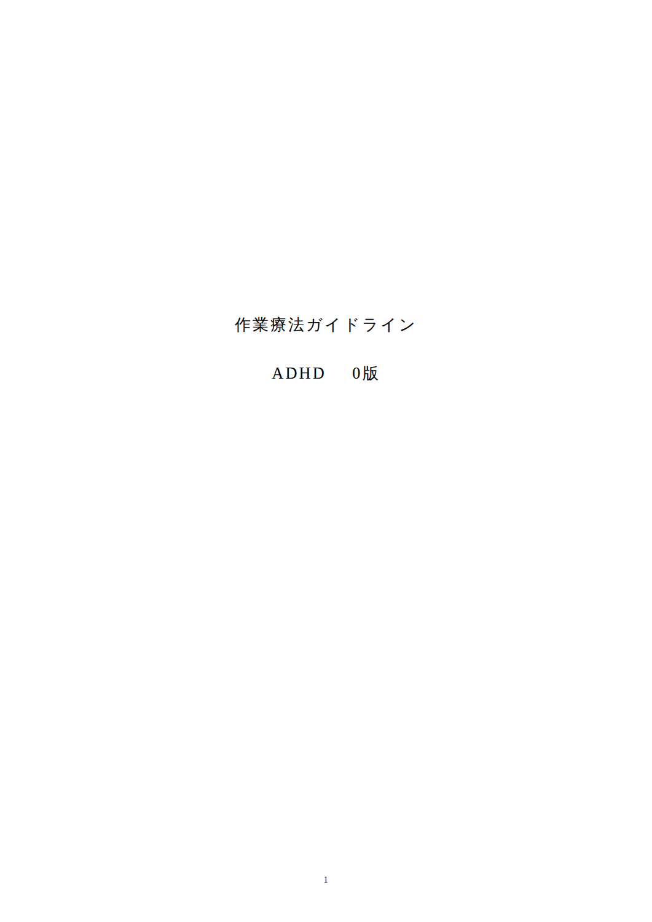作業療法ガイドライン
ADHD 0版
1